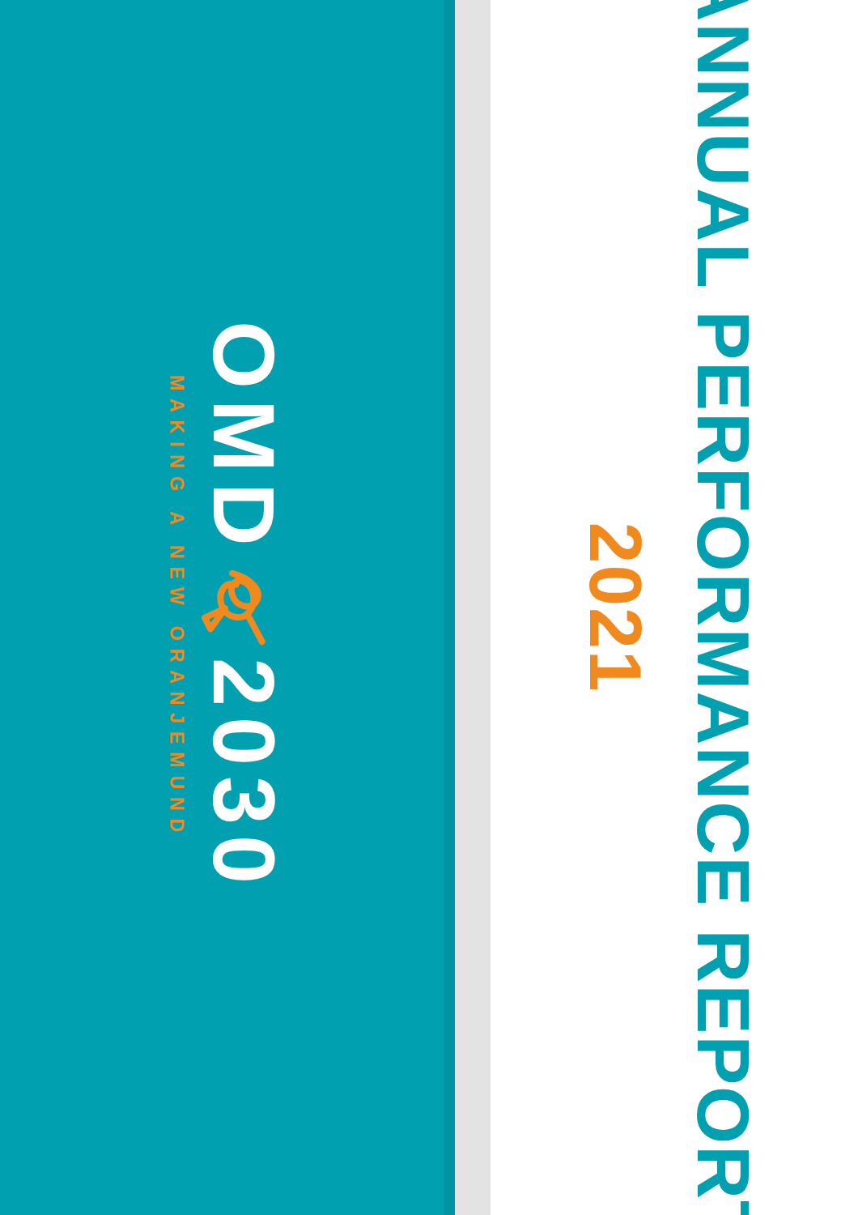OMD 2030
MAKING A NEW ORANJEMUND
ANNUAL PERFORMANCE REPORT
2021